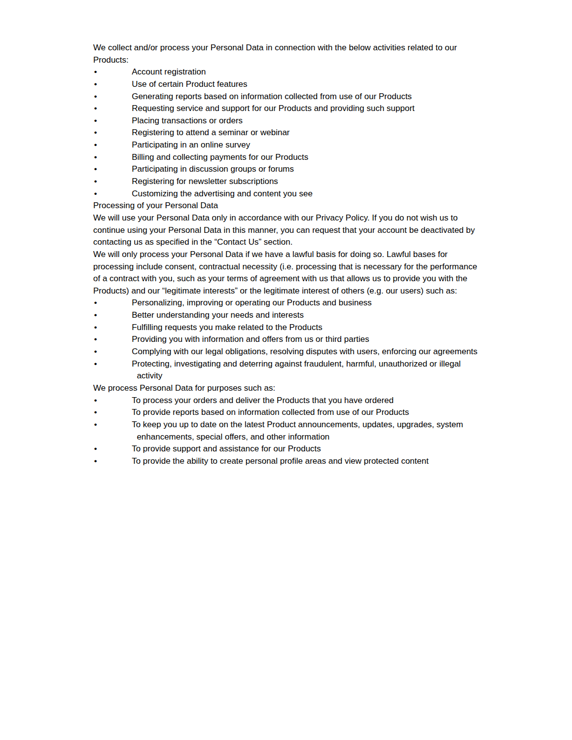We collect and/or process your Personal Data in connection with the below activities related to our Products:
Account registration
Use of certain Product features
Generating reports based on information collected from use of our Products
Requesting service and support for our Products and providing such support
Placing transactions or orders
Registering to attend a seminar or webinar
Participating in an online survey
Billing and collecting payments for our Products
Participating in discussion groups or forums
Registering for newsletter subscriptions
Customizing the advertising and content you see
Processing of your Personal Data
We will use your Personal Data only in accordance with our Privacy Policy. If you do not wish us to continue using your Personal Data in this manner, you can request that your account be deactivated by contacting us as specified in the “Contact Us” section.
We will only process your Personal Data if we have a lawful basis for doing so. Lawful bases for processing include consent, contractual necessity (i.e. processing that is necessary for the performance of a contract with you, such as your terms of agreement with us that allows us to provide you with the Products) and our “legitimate interests” or the legitimate interest of others (e.g. our users) such as:
Personalizing, improving or operating our Products and business
Better understanding your needs and interests
Fulfilling requests you make related to the Products
Providing you with information and offers from us or third parties
Complying with our legal obligations, resolving disputes with users, enforcing our agreements
Protecting, investigating and deterring against fraudulent, harmful, unauthorized or illegal activity
We process Personal Data for purposes such as:
To process your orders and deliver the Products that you have ordered
To provide reports based on information collected from use of our Products
To keep you up to date on the latest Product announcements, updates, upgrades, system enhancements, special offers, and other information
To provide support and assistance for our Products
To provide the ability to create personal profile areas and view protected content